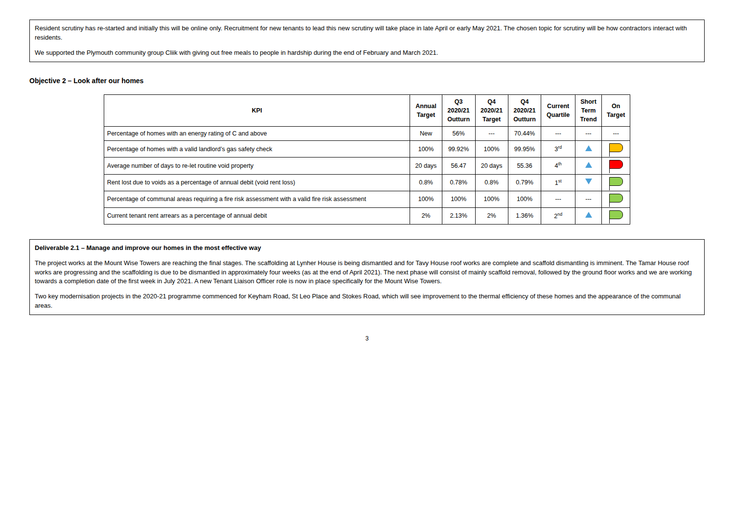Resident scrutiny has re-started and initially this will be online only. Recruitment for new tenants to lead this new scrutiny will take place in late April or early May 2021. The chosen topic for scrutiny will be how contractors interact with residents.
We supported the Plymouth community group Cliik with giving out free meals to people in hardship during the end of February and March 2021.
Objective 2 – Look after our homes
| KPI | Annual Target | Q3 2020/21 Outturn | Q4 2020/21 Target | Q4 2020/21 Outturn | Current Quartile | Short Term Trend | On Target |
| --- | --- | --- | --- | --- | --- | --- | --- |
| Percentage of homes with an energy rating of C and above | New | 56% | --- | 70.44% | --- | --- | --- |
| Percentage of homes with a valid landlord’s gas safety check | 100% | 99.92% | 100% | 99.95% | 3 rd | | |
| Average number of days to re-let routine void property | 20 days | 56.47 | 20 days | 55.36 | 4 th | | |
| Rent lost due to voids as a percentage of annual debit (void rent loss) | 0.8% | 0.78% | 0.8% | 0.79% | 1 st | | |
| Percentage of communal areas requiring a fire risk assessment with a valid fire risk assessment | 100% | 100% | 100% | 100% | --- | --- | |
| Current tenant rent arrears as a percentage of annual debit | 2% | 2.13% | 2% | 1.36% | 2 nd | | |
Deliverable 2.1 – Manage and improve our homes in the most effective way
The project works at the Mount Wise Towers are reaching the final stages. The scaffolding at Lynher House is being dismantled and for Tavy House roof works are complete and scaffold dismantling is imminent. The Tamar House roof works are progressing and the scaffolding is due to be dismantled in approximately four weeks (as at the end of April 2021). The next phase will consist of mainly scaffold removal, followed by the ground floor works and we are working towards a completion date of the first week in July 2021. A new Tenant Liaison Officer role is now in place specifically for the Mount Wise Towers.
Two key modernisation projects in the 2020-21 programme commenced for Keyham Road, St Leo Place and Stokes Road, which will see improvement to the thermal efficiency of these homes and the appearance of the communal areas.
3